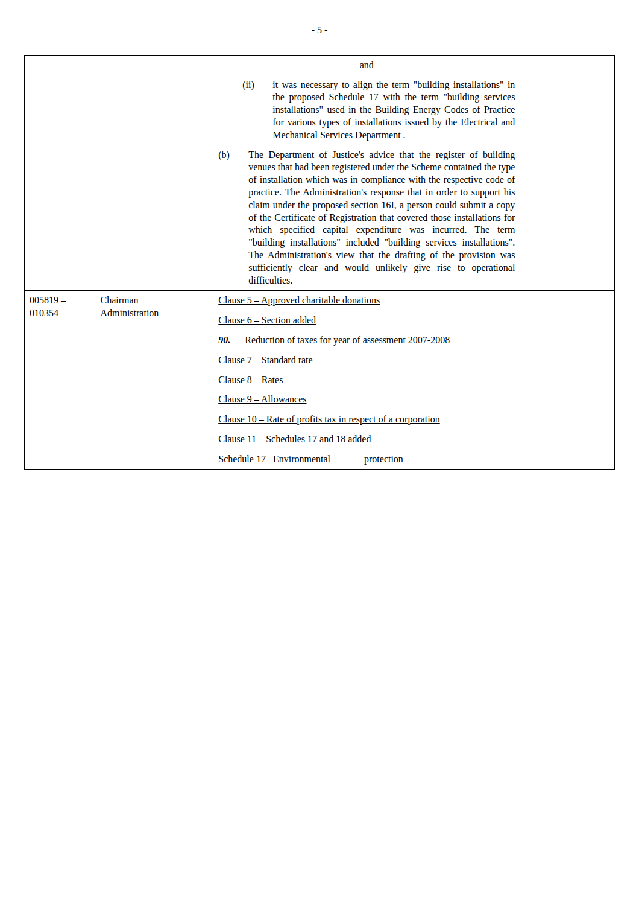- 5 -
| | | and (ii) it was necessary to align the term "building installations" in the proposed Schedule 17 with the term "building services installations" used in the Building Energy Codes of Practice for various types of installations issued by the Electrical and Mechanical Services Department . (b) The Department of Justice's advice that the register of building venues that had been registered under the Scheme contained the type of installation which was in compliance with the respective code of practice. The Administration's response that in order to support his claim under the proposed section 16I, a person could submit a copy of the Certificate of Registration that covered those installations for which specified capital expenditure was incurred. The term "building installations" included "building services installations". The Administration's view that the drafting of the provision was sufficiently clear and would unlikely give rise to operational difficulties. | |
| 005819 – 010354 | Chairman Administration | Clause 5 – Approved charitable donations Clause 6 – Section added 90. Reduction of taxes for year of assessment 2007-2008 Clause 7 – Standard rate Clause 8 – Rates Clause 9 – Allowances Clause 10 – Rate of profits tax in respect of a corporation Clause 11 – Schedules 17 and 18 added Schedule 17 Environmental protection | |